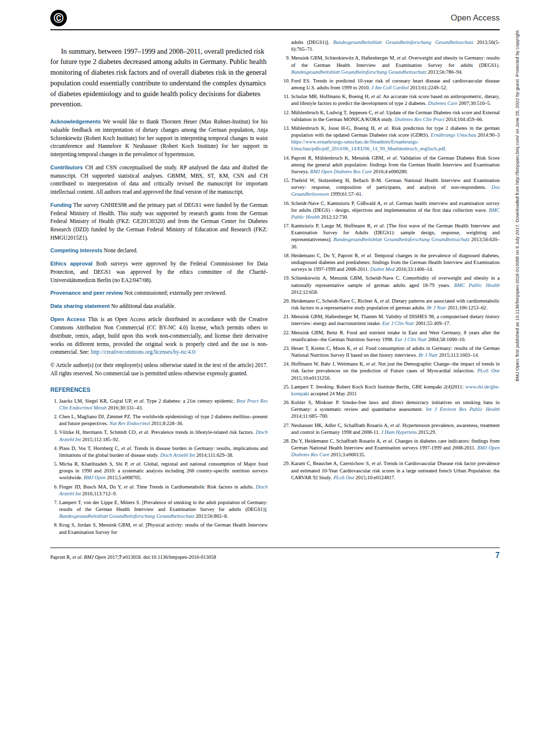Ⓒ
Open Access
BMJ Open: first published as 10.1136/bmjopen-2016-013058 on 9 July 2017. Downloaded from http://bmjopen.bmj.com/ on June 29, 2022 by guest. Protected by copyright.
In summary, between 1997–1999 and 2008–2011, overall predicted risk for future type 2 diabetes decreased among adults in Germany. Public health monitoring of diabetes risk factors and of overall diabetes risk in the general population could essentially contribute to understand the complex dynamics of diabetes epidemiology and to guide health policy decisions for diabetes prevention.
Acknowledgements We would like to thank Thorsten Heuer (Max Rubner-Institut) for his valuable feedback on interpretation of dietary changes among the German population, Anja Schienkiewitz (Robert Koch Institute) for her support in interpreting temporal changes in waist circumference and Hannelore K Neuhauser (Robert Koch Institute) for her support in interpreting temporal changes in the prevalence of hypertension.
Contributors CH and CSN conceptualised the study. RP analysed the data and drafted the manuscript. CH supported statistical analyses. GBMM, MBS, ST, KM, CSN and CH contributed to interpretation of data and critically revised the manuscript for important intellectual content. All authors read and approved the final version of the manuscript.
Funding The survey GNHIES98 and the primary part of DEGS1 were funded by the German Federal Ministry of Health. This study was supported by research grants from the German Federal Ministry of Health (FKZ: GE20130320) and from the German Center for Diabetes Research (DZD) funded by the German Federal Ministry of Education and Research (FKZ: HMGU2015Z1).
Competing interests None declared.
Ethics approval Both surveys were approved by the Federal Commissioner for Data Protection, and DEGS1 was approved by the ethics committee of the Charité-Universitätsmedizin Berlin (no EA2/047/08).
Provenance and peer review Not commissioned; externally peer reviewed.
Data sharing statement No additional data available.
Open Access This is an Open Access article distributed in accordance with the Creative Commons Attribution Non Commercial (CC BY-NC 4.0) license, which permits others to distribute, remix, adapt, build upon this work non-commercially, and license their derivative works on different terms, provided the original work is properly cited and the use is non-commercial. See: http://creativecommons.org/licenses/by-nc/4.0/
© Article author(s) (or their employer(s) unless otherwise stated in the text of the article) 2017. All rights reserved. No commercial use is permitted unless otherwise expressly granted.
REFERENCES
Jaacks LM, Siegel KR, Gujral UP, et al. Type 2 diabetes: a 21st century epidemic. Best Pract Res Clin Endocrinol Metab 2016;30:331–43.
Chen L, Magliano DJ, Zimmet PZ. The worldwide epidemiology of type 2 diabetes mellitus--present and future perspectives. Nat Rev Endocrinol 2011;8:228–36.
Völzke H, Ittermann T, Schmidt CO, et al. Prevalence trends in lifestyle-related risk factors. Dtsch Arztebl Int 2015;112:185–92.
Plass D, Vos T, Hornberg C, et al. Trends in disease burden in Germany: results, implications and limitations of the global burden of disease study. Dtsch Arztebl Int 2014;111:629–38.
Micha R, Khatibzadeh S, Shi P, et al. Global, regional and national consumption of Major food groups in 1990 and 2010: a systematic analysis including 266 country-specific nutrition surveys worldwide. BMJ Open 2015;5:e008705.
Finger JD, Busch MA, Du Y, et al. Time Trends in Cardiometabolic Risk factors in adults. Dtsch Arztebl Int 2016;113:712–9.
Lampert T, von der Lippe E, Müters S. [Prevalence of smoking in the adult population of Germany: results of the German Health Interview and Examination Survey for adults (DEGS1)]. Bundesgesundheitsblatt Gesundheitsforschung Gesundheitsschutz 2013;56:802–8.
Krug S, Jordan S, Mensink GBM, et al. [Physical activity: results of the German Health Interview and Examination Survey for
adults (DEGS1)]. Bundesgesundheitsblatt Gesundheitsforschung Gesundheitsschutz 2013;56(5-6):765–71.
Mensink GBM, Schienkiewitz A, Haftenberger M, et al. Overweight and obesity in Germany: results of the German Health Interview and Examination Survey for adults (DEGS1). Bundesgesundheitsblatt Gesundheitsforschung Gesundheitsschutz 2013;56:786–94.
Ford ES. Trends in predicted 10-year risk of coronary heart disease and cardiovascular disease among U.S. adults from 1999 to 2010. J Am Coll Cardiol 2013;61:2249–52.
Schulze MB, Hoffmann K, Boeing H, et al. An accurate risk score based on anthropometric, dietary, and lifestyle factors to predict the development of type 2 diabetes. Diabetes Care 2007;30:510–5.
Mühlenbruch K, Ludwig T, Jeppesen C, et al. Update of the German Diabetes risk score and External validation in the German MONICA/KORA study. Diabetes Res Clin Pract 2014;104:459–66.
Mühlenbruch K, Joost H-G, Boeing H, et al. Risk prediction for type 2 diabetes in the german population with the updated German Diabetes risk score (GDRS). Ernährungs Umschau 2014:90–3 https://www.ernaehrungs-umschau.de/fileadmin/Ernaehrungs-Umschau/pdfs/pdf_2014/06_14/EU06_14_90_Muehlenbruch_englisch.pdf.
Paprott R, Mühlenbruch K, Mensink GBM, et al. Validation of the German Diabetes Risk Score among the general adult population: findings from the German Health Interview and Examination Surveys. BMJ Open Diabetes Res Care 2016;4:e000280.
Thefeld W, Stolzenberg H, Bellach B-M. German National Health Interview and Examination survey: response, composition of participants, and analysis of non-respondents. Das Gesundheitswesen 1999;61:57–61.
Scheidt-Nave C, Kamtsiuris P, Gößwald A, et al. German health interview and examination survey for adults (DEGS) - design, objectives and implementation of the first data collection wave. BMC Public Health 2012;12:730.
Kamtsiuris P, Lange M, Hoffmann R, et al. [The first wave of the German Health Interview and Examination Survey for Adults (DEGS1): sample design, response, weighting and representativeness]. Bundesgesundheitsblatt Gesundheitsforschung Gesundheitsschutz 2013;56:620–30.
Heidemann C, Du Y, Paprott R, et al. Temporal changes in the prevalence of diagnosed diabetes, undiagnosed diabetes and prediabetes: findings from the German Health Interview and Examination surveys in 1997-1999 and 2008-2011. Diabet Med 2016;33:1406–14.
Schienkiewitz A, Mensink GBM, Scheidt-Nave C. Comorbidity of overweight and obesity in a nationally representative sample of german adults aged 18-79 years. BMC Public Health 2012;12:658.
Heidemann C, Scheidt-Nave C, Richter A, et al. Dietary patterns are associated with cardiometabolic risk factors in a representative study population of german adults. Br J Nutr 2011;106:1253–62.
Mensink GBM, Haftenberger M, Thamm M. Validity of DISHES 98, a computerised dietary history interview: energy and macronutrient intake. Eur J Clin Nutr 2001;55:409–17.
Mensink GBM, Beitz R. Food and nutrient intake in East and West Germany, 8 years after the reunification--the German Nutrition Survey 1998. Eur J Clin Nutr 2004;58:1000–10.
Heuer T, Krems C, Moon K, et al. Food consumption of adults in Germany: results of the German National Nutrition Survey II based on diet history interviews. Br J Nutr 2015;113:1603–14.
Hoffmann W, Bahr J, Weitmann K, et al. Not just the Demographic Change--the impact of trends in risk factor prevalences on the prediction of Future cases of Myocardial infarction. PLoS One 2015;10:e0131256.
Lampert T. Smoking. Robert Koch Koch Institute Berlin, GBE kompakt 2(4) 2011: www.rki.de/gbe-kompakt accepted 24 May 2011
Kohler S, Minkner P. Smoke-free laws and direct democracy initiatives on smoking bans in Germany: a systematic review and quantitative assessment. Int J Environ Res Public Health 2014;11:685–700.
Neuhauser HK, Adler C, Schaffrath Rosario A, et al. Hypertension prevalence, awareness, treatment and control in Germany 1998 and 2008-11. J Hum Hypertens 2015;29.
Du Y, Heidemann C, Schaffrath Rosario A, et al. Changes in diabetes care indicators: findings from German National Health Interview and Examination surveys 1997-1999 and 2008-2011. BMJ Open Diabetes Res Care 2015;3:e000135.
Karam C, Beauchet A, Czernichow S, et al. Trends in Cardiovascular Disease risk factor prevalence and estimated 10-Year Cardiovascular risk scores in a large untreated french Urban Population: the CARVAR 92 Study. PLoS One 2015;10:e0124817.
Paprott R, et al. BMJ Open 2017;7:e013058. doi:10.1136/bmjopen-2016-013058
7